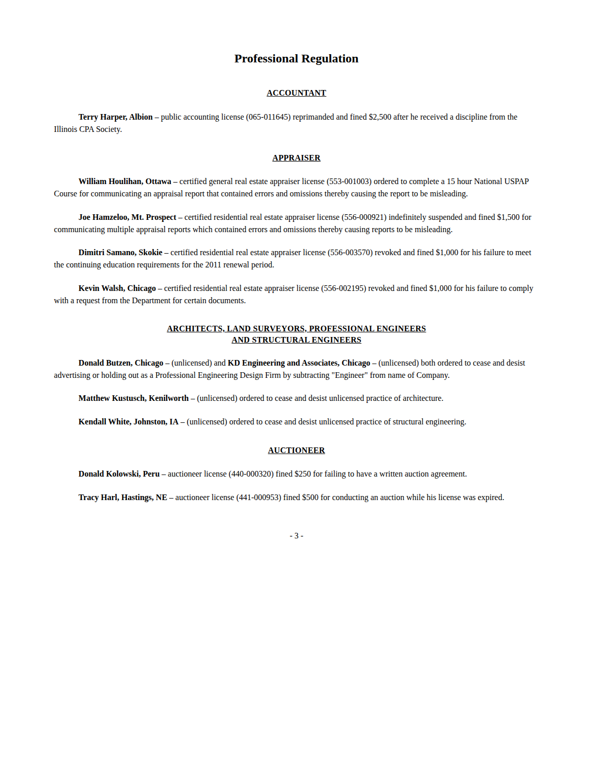Professional Regulation
ACCOUNTANT
Terry Harper, Albion – public accounting license (065-011645) reprimanded and fined $2,500 after he received a discipline from the Illinois CPA Society.
APPRAISER
William Houlihan, Ottawa – certified general real estate appraiser license (553-001003) ordered to complete a 15 hour National USPAP Course for communicating an appraisal report that contained errors and omissions thereby causing the report to be misleading.
Joe Hamzeloo, Mt. Prospect – certified residential real estate appraiser license (556-000921) indefinitely suspended and fined $1,500 for communicating multiple appraisal reports which contained errors and omissions thereby causing reports to be misleading.
Dimitri Samano, Skokie – certified residential real estate appraiser license (556-003570) revoked and fined $1,000 for his failure to meet the continuing education requirements for the 2011 renewal period.
Kevin Walsh, Chicago – certified residential real estate appraiser license (556-002195) revoked and fined $1,000 for his failure to comply with a request from the Department for certain documents.
ARCHITECTS, LAND SURVEYORS, PROFESSIONAL ENGINEERS
AND STRUCTURAL ENGINEERS
Donald Butzen, Chicago – (unlicensed) and KD Engineering and Associates, Chicago – (unlicensed) both ordered to cease and desist advertising or holding out as a Professional Engineering Design Firm by subtracting "Engineer" from name of Company.
Matthew Kustusch, Kenilworth – (unlicensed) ordered to cease and desist unlicensed practice of architecture.
Kendall White, Johnston, IA – (unlicensed) ordered to cease and desist unlicensed practice of structural engineering.
AUCTIONEER
Donald Kolowski, Peru – auctioneer license (440-000320) fined $250 for failing to have a written auction agreement.
Tracy Harl, Hastings, NE – auctioneer license (441-000953) fined $500 for conducting an auction while his license was expired.
- 3 -